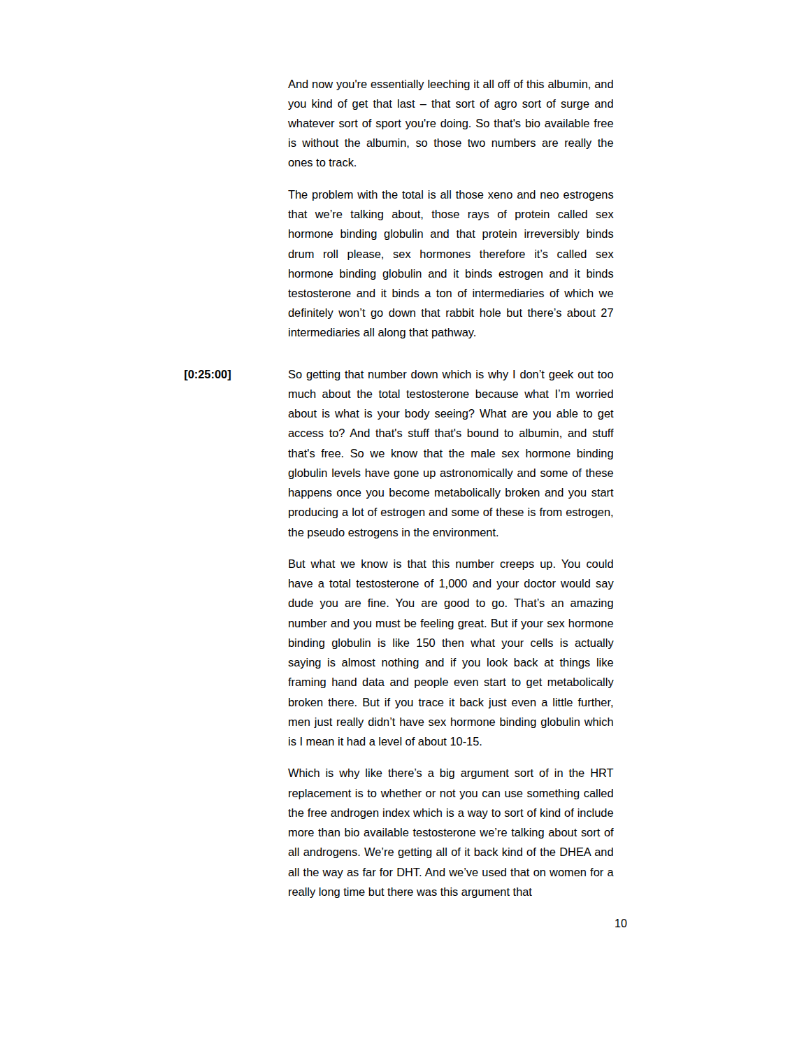And now you're essentially leeching it all off of this albumin, and you kind of get that last – that sort of agro sort of surge and whatever sort of sport you're doing. So that's bio available free is without the albumin, so those two numbers are really the ones to track.
The problem with the total is all those xeno and neo estrogens that we’re talking about, those rays of protein called sex hormone binding globulin and that protein irreversibly binds drum roll please, sex hormones therefore it’s called sex hormone binding globulin and it binds estrogen and it binds testosterone and it binds a ton of intermediaries of which we definitely won’t go down that rabbit hole but there’s about 27 intermediaries all along that pathway.
[0:25:00]
So getting that number down which is why I don’t geek out too much about the total testosterone because what I’m worried about is what is your body seeing? What are you able to get access to? And that's stuff that's bound to albumin, and stuff that's free. So we know that the male sex hormone binding globulin levels have gone up astronomically and some of these happens once you become metabolically broken and you start producing a lot of estrogen and some of these is from estrogen, the pseudo estrogens in the environment.
But what we know is that this number creeps up. You could have a total testosterone of 1,000 and your doctor would say dude you are fine. You are good to go. That’s an amazing number and you must be feeling great. But if your sex hormone binding globulin is like 150 then what your cells is actually saying is almost nothing and if you look back at things like framing hand data and people even start to get metabolically broken there. But if you trace it back just even a little further, men just really didn’t have sex hormone binding globulin which is I mean it had a level of about 10-15.
Which is why like there’s a big argument sort of in the HRT replacement is to whether or not you can use something called the free androgen index which is a way to sort of kind of include more than bio available testosterone we’re talking about sort of all androgens. We’re getting all of it back kind of the DHEA and all the way as far for DHT. And we’ve used that on women for a really long time but there was this argument that
10